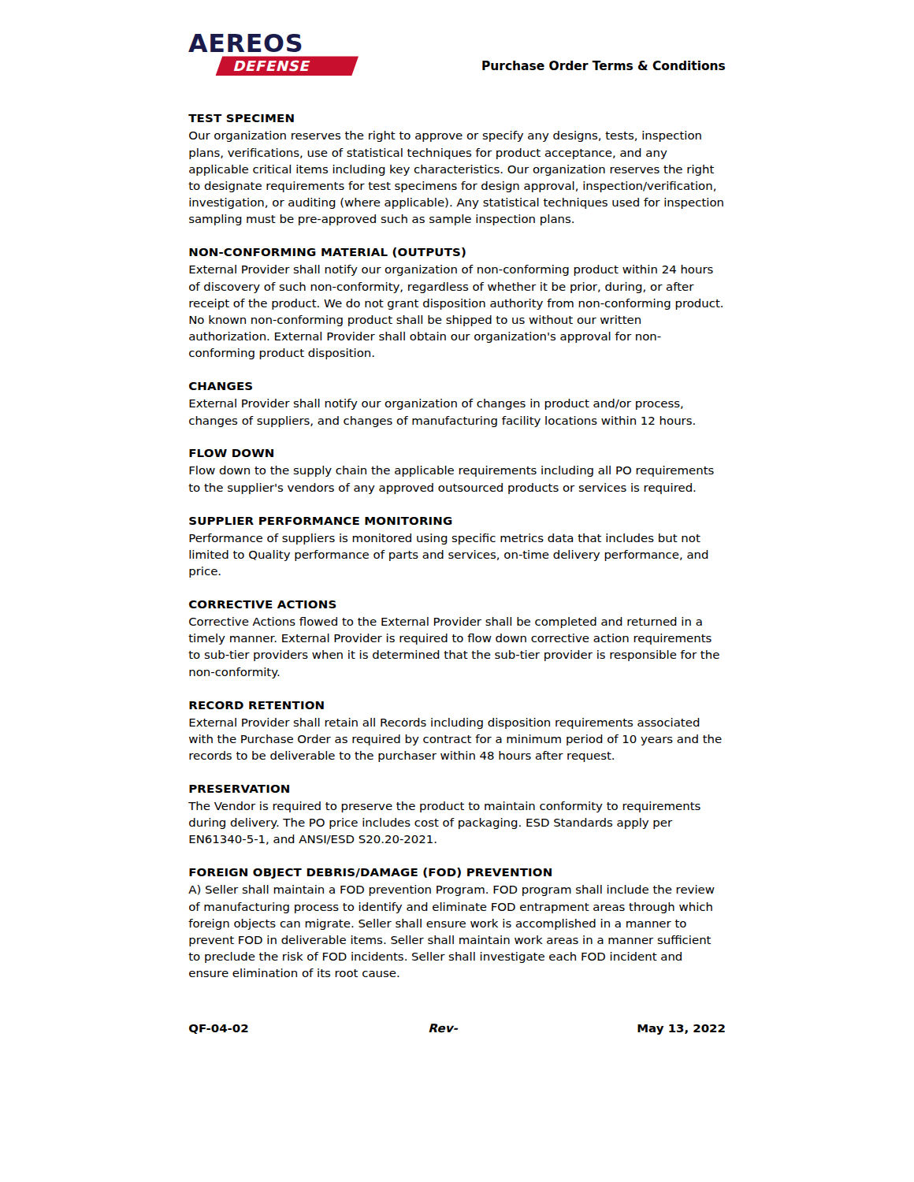AEREOS DEFENSE AEREOS DEFENSE
Purchase Order Terms & Conditions
TEST SPECIMEN
Our organization reserves the right to approve or specify any designs, tests, inspection plans, verifications, use of statistical techniques for product acceptance, and any applicable critical items including key characteristics. Our organization reserves the right to designate requirements for test specimens for design approval, inspection/verification, investigation, or auditing (where applicable). Any statistical techniques used for inspection sampling must be pre-approved such as sample inspection plans.
NON-CONFORMING MATERIAL (OUTPUTS)
External Provider shall notify our organization of non-conforming product within 24 hours of discovery of such non-conformity, regardless of whether it be prior, during, or after receipt of the product. We do not grant disposition authority from non-conforming product. No known non-conforming product shall be shipped to us without our written authorization. External Provider shall obtain our organization's approval for non-conforming product disposition.
CHANGES
External Provider shall notify our organization of changes in product and/or process, changes of suppliers, and changes of manufacturing facility locations within 12 hours.
FLOW DOWN
Flow down to the supply chain the applicable requirements including all PO requirements to the supplier's vendors of any approved outsourced products or services is required.
SUPPLIER PERFORMANCE MONITORING
Performance of suppliers is monitored using specific metrics data that includes but not limited to Quality performance of parts and services, on-time delivery performance, and price.
CORRECTIVE ACTIONS
Corrective Actions flowed to the External Provider shall be completed and returned in a timely manner. External Provider is required to flow down corrective action requirements to sub-tier providers when it is determined that the sub-tier provider is responsible for the non-conformity.
RECORD RETENTION
External Provider shall retain all Records including disposition requirements associated with the Purchase Order as required by contract for a minimum period of 10 years and the records to be deliverable to the purchaser within 48 hours after request.
PRESERVATION
The Vendor is required to preserve the product to maintain conformity to requirements during delivery. The PO price includes cost of packaging. ESD Standards apply per EN61340-5-1, and ANSI/ESD S20.20-2021.
FOREIGN OBJECT DEBRIS/DAMAGE (FOD) PREVENTION
A) Seller shall maintain a FOD prevention Program. FOD program shall include the review of manufacturing process to identify and eliminate FOD entrapment areas through which foreign objects can migrate. Seller shall ensure work is accomplished in a manner to prevent FOD in deliverable items. Seller shall maintain work areas in a manner sufficient to preclude the risk of FOD incidents. Seller shall investigate each FOD incident and ensure elimination of its root cause.
QF-04-02
Rev-
May 13, 2022